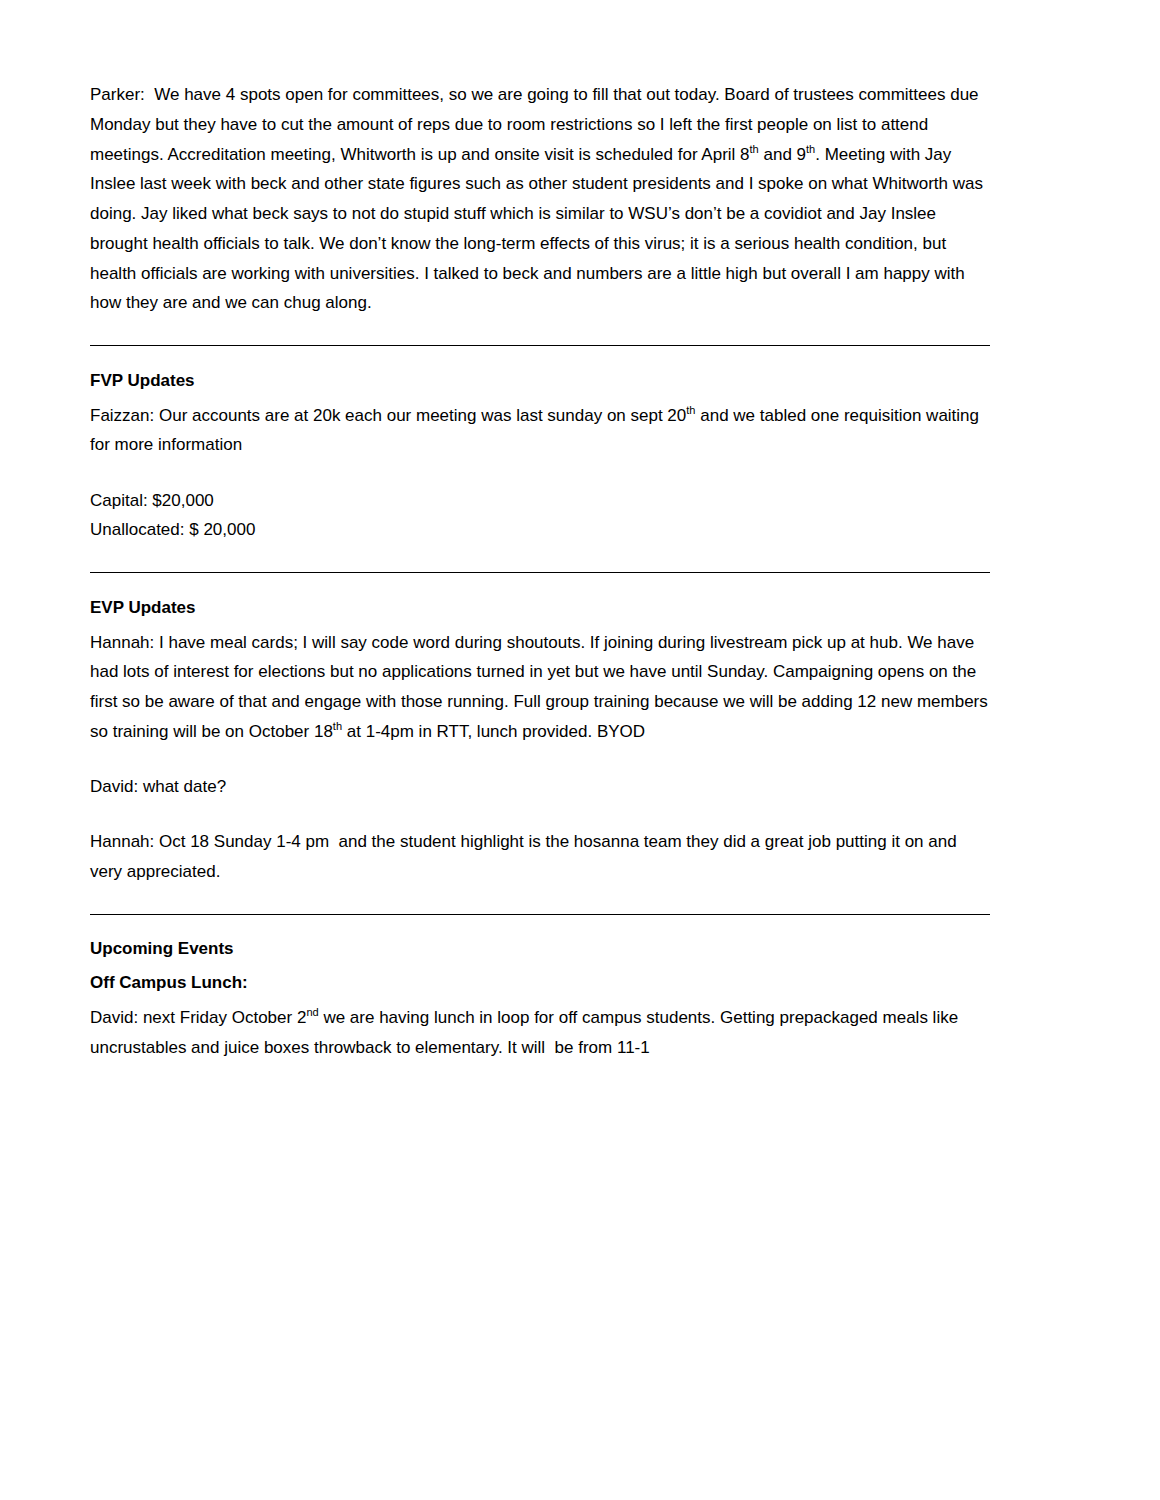Parker: We have 4 spots open for committees, so we are going to fill that out today. Board of trustees committees due Monday but they have to cut the amount of reps due to room restrictions so I left the first people on list to attend meetings. Accreditation meeting, Whitworth is up and onsite visit is scheduled for April 8th and 9th. Meeting with Jay Inslee last week with beck and other state figures such as other student presidents and I spoke on what Whitworth was doing. Jay liked what beck says to not do stupid stuff which is similar to WSU’s don’t be a covidiot and Jay Inslee brought health officials to talk. We don’t know the long-term effects of this virus; it is a serious health condition, but health officials are working with universities. I talked to beck and numbers are a little high but overall I am happy with how they are and we can chug along.
FVP Updates
Faizzan: Our accounts are at 20k each our meeting was last sunday on sept 20th and we tabled one requisition waiting for more information
Capital: $20,000
Unallocated: $ 20,000
EVP Updates
Hannah: I have meal cards; I will say code word during shoutouts. If joining during livestream pick up at hub. We have had lots of interest for elections but no applications turned in yet but we have until Sunday. Campaigning opens on the first so be aware of that and engage with those running. Full group training because we will be adding 12 new members so training will be on October 18th at 1-4pm in RTT, lunch provided. BYOD
David: what date?
Hannah: Oct 18 Sunday 1-4 pm and the student highlight is the hosanna team they did a great job putting it on and very appreciated.
Upcoming Events
Off Campus Lunch:
David: next Friday October 2nd we are having lunch in loop for off campus students. Getting prepackaged meals like uncrustables and juice boxes throwback to elementary. It will be from 11-1